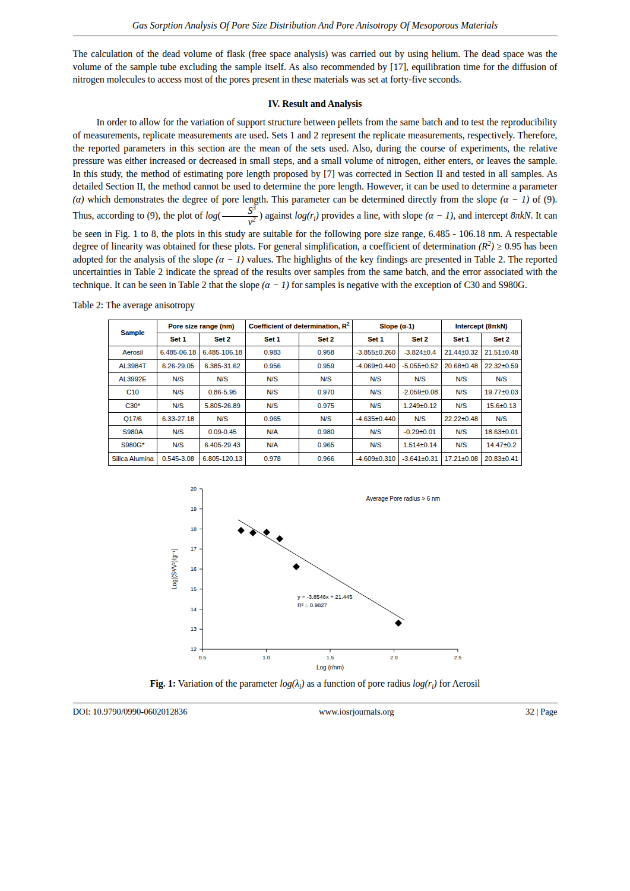Gas Sorption Analysis Of Pore Size Distribution And Pore Anisotropy Of Mesoporous Materials
The calculation of the dead volume of flask (free space analysis) was carried out by using helium. The dead space was the volume of the sample tube excluding the sample itself. As also recommended by [17], equilibration time for the diffusion of nitrogen molecules to access most of the pores present in these materials was set at forty-five seconds.
IV. Result and Analysis
In order to allow for the variation of support structure between pellets from the same batch and to test the reproducibility of measurements, replicate measurements are used. Sets 1 and 2 represent the replicate measurements, respectively. Therefore, the reported parameters in this section are the mean of the sets used. Also, during the course of experiments, the relative pressure was either increased or decreased in small steps, and a small volume of nitrogen, either enters, or leaves the sample. In this study, the method of estimating pore length proposed by [7] was corrected in Section II and tested in all samples. As detailed Section II, the method cannot be used to determine the pore length. However, it can be used to determine a parameter (α) which demonstrates the degree of pore length. This parameter can be determined directly from the slope (α − 1) of (9). Thus, according to (9), the plot of log(S3 v2) against log(ri) provides a line, with slope (α − 1), and intercept 8πkN. It can be seen in Fig. 1 to 8, the plots in this study are suitable for the following pore size range, 6.485 - 106.18 nm. A respectable degree of linearity was obtained for these plots. For general simplification, a coefficient of determination (R2) ≥ 0.95 has been adopted for the analysis of the slope (α − 1) values. The highlights of the key findings are presented in Table 2. The reported uncertainties in Table 2 indicate the spread of the results over samples from the same batch, and the error associated with the technique. It can be seen in Table 2 that the slope (α − 1) for samples is negative with the exception of C30 and S980G.
Table 2: The average anisotropy
| Sample | Pore size range (nm) | Coefficient of determination, R 2 | Slope (α-1) | Intercept (8πkN) |
| --- | --- | --- | --- | --- |
| Set 1 | Set 2 | Set 1 | Set 2 | Set 1 | Set 2 | Set 1 | Set 2 |
| Aerosil | 6.485-06.18 | 6.485-106.18 | 0.983 | 0.958 | -3.855±0.260 | -3.824±0.4 | 21.44±0.32 | 21.51±0.48 |
| AL3984T | 6.26-29.05 | 6.385-31.62 | 0.956 | 0.959 | -4.069±0.440 | -5.055±0.52 | 20.68±0.48 | 22.32±0.59 |
| AL3992E | N/S | N/S | N/S | N/S | N/S | N/S | N/S | N/S |
| C10 | N/S | 0.86-5.95 | N/S | 0.970 | N/S | -2.059±0.08 | N/S | 19.77±0.03 |
| C30* | N/S | 5.805-26.89 | N/S | 0.975 | N/S | 1.249±0.12 | N/S | 15.6±0.13 |
| Q17/6 | 6.33-27.18 | N/S | 0.965 | N/S | -4.635±0.440 | N/S | 22.22±0.48 | N/S |
| S980A | N/S | 0.09-0.45 | N/A | 0.980 | N/S | -0.29±0.01 | N/S | 18.63±0.01 |
| S980G* | N/S | 6.405-29.43 | N/A | 0.965 | N/S | 1.514±0.14 | N/S | 14.47±0.2 |
| Silica Alumina | 0.545-3.08 | 6.805-120.13 | 0.978 | 0.966 | -4.609±0.310 | -3.641±0.31 | 17.21±0.08 | 20.83±0.41 |
12 13 14 15 16 17 18 19 20 0.5 1.0 1.5 2.0 2.5 Log (r/nm) Log[(S³/V²)/g⁻¹] Average Pore radius > 6 nm y = -3.8546x + 21.445 R² = 0.9827
Fig. 1: Variation of the parameter log(λi) as a function of pore radius log(ri) for Aerosil
DOI: 10.9790/0990-0602012836 www.iosrjournals.org 32 | Page